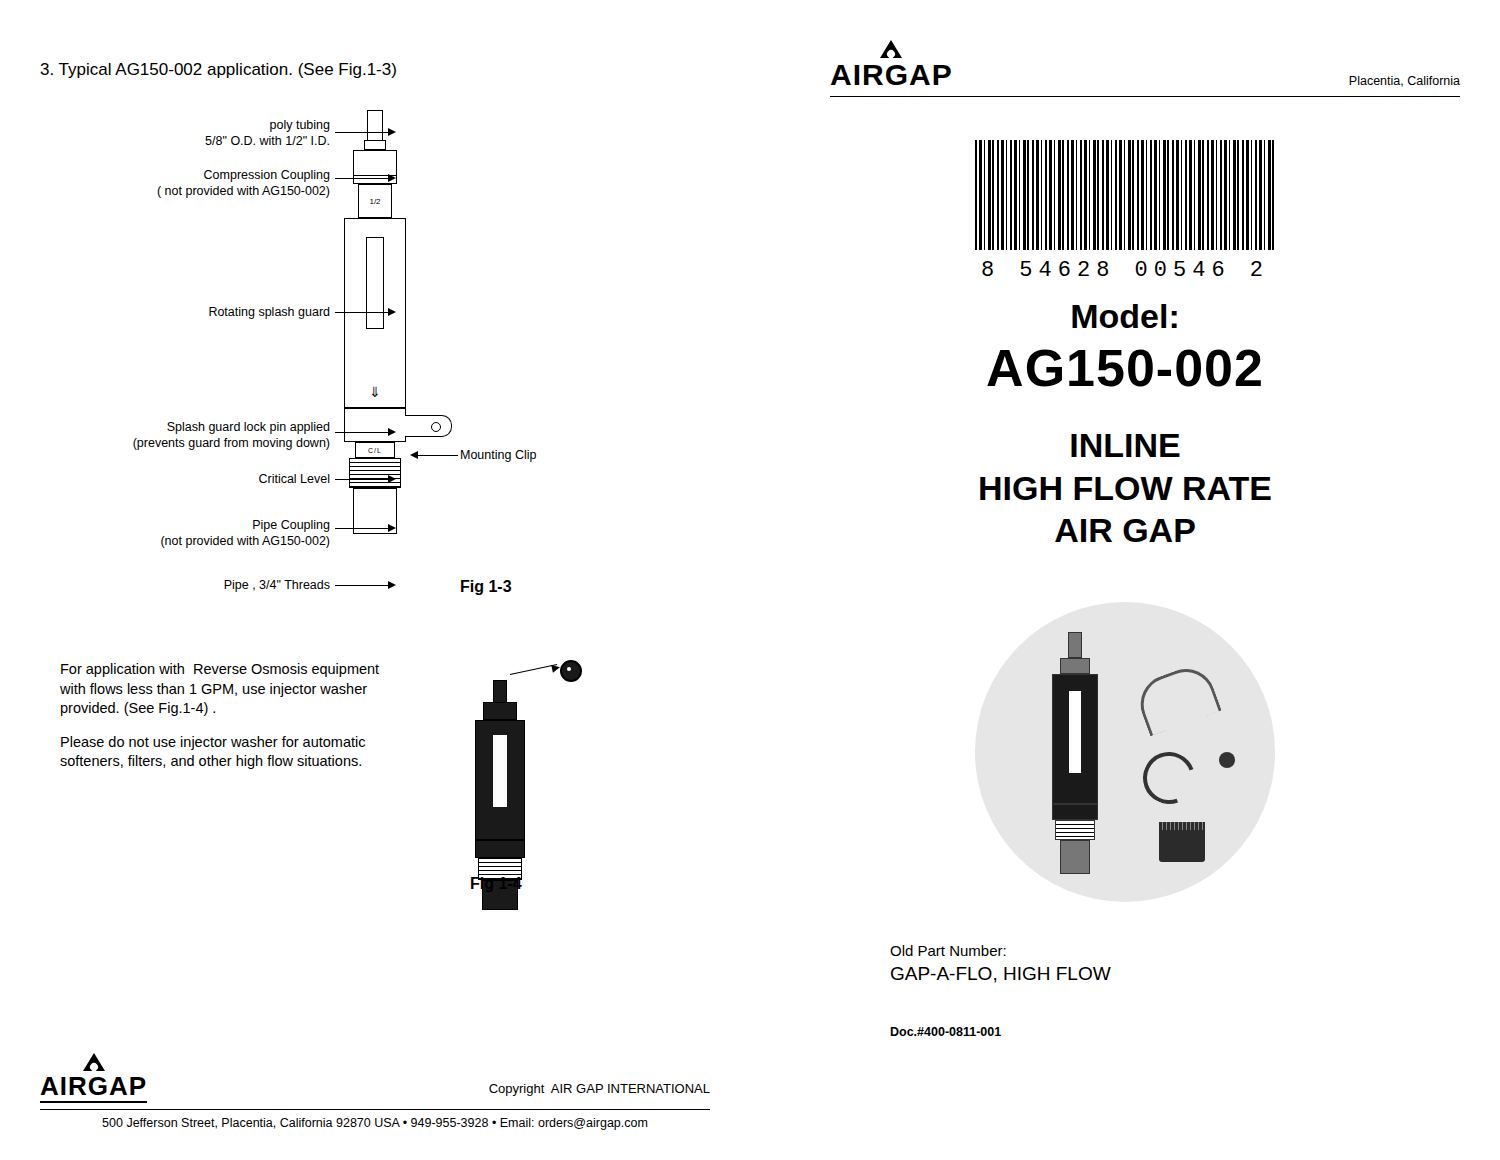3. Typical AG150-002 application. (See Fig.1-3)
1/2
⇓
C/L
poly tubing
5/8" O.D. with 1/2" I.D.
Compression Coupling
( not provided with AG150-002)
Rotating splash guard
Splash guard lock pin applied
(prevents guard from moving down)
Critical Level
Mounting Clip
Pipe Coupling
(not provided with AG150-002)
Pipe , 3/4" Threads
Fig 1-3
For application with Reverse Osmosis equipment with flows less than 1 GPM, use injector washer provided. (See Fig.1-4) .
Please do not use injector washer for automatic softeners, filters, and other high flow situations.
Fig 1-4
AIRGAP
Copyright AIR GAP INTERNATIONAL
500 Jefferson Street, Placentia, California 92870 USA • 949-955-3928 • Email: orders@airgap.com
AIRGAP
Placentia, California
8 54628 00546 2
Model:
AG150-002
INLINE
HIGH FLOW RATE
AIR GAP
Old Part Number:
GAP-A-FLO, HIGH FLOW
Doc.#400-0811-001